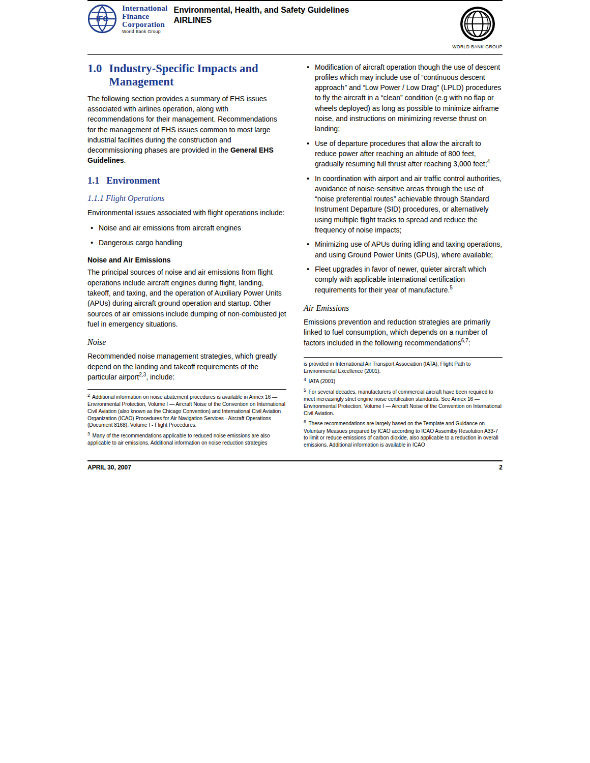IFC
International
Finance
Corporation World Bank Group
Environmental, Health, and Safety Guidelines
AIRLINES
WORLD BANK GROUP
1.0 Industry-Specific Impacts and Management
The following section provides a summary of EHS issues associated with airlines operation, along with recommendations for their management. Recommendations for the management of EHS issues common to most large industrial facilities during the construction and decommissioning phases are provided in the General EHS Guidelines.
1.1 Environment
1.1.1 Flight Operations
Environmental issues associated with flight operations include:
Noise and air emissions from aircraft engines
Dangerous cargo handling
Noise and Air Emissions
The principal sources of noise and air emissions from flight operations include aircraft engines during flight, landing, takeoff, and taxing, and the operation of Auxiliary Power Units (APUs) during aircraft ground operation and startup. Other sources of air emissions include dumping of non-combusted jet fuel in emergency situations.
Noise
Recommended noise management strategies, which greatly depend on the landing and takeoff requirements of the particular airport2,3, include:
2 Additional information on noise abatement procedures is available in Annex 16 — Environmental Protection, Volume I — Aircraft Noise of the Convention on International Civil Aviation (also known as the Chicago Convention) and International Civil Aviation Organization (ICAO) Procedures for Air Navigation Services - Aircraft Operations (Document 8168). Volume I - Flight Procedures.
3 Many of the recommendations applicable to reduced noise emissions are also applicable to air emissions. Additional information on noise reduction strategies
Modification of aircraft operation though the use of descent profiles which may include use of “continuous descent approach” and “Low Power / Low Drag” (LPLD) procedures to fly the aircraft in a “clean” condition (e.g with no flap or wheels deployed) as long as possible to minimize airframe noise, and instructions on minimizing reverse thrust on landing;
Use of departure procedures that allow the aircraft to reduce power after reaching an altitude of 800 feet, gradually resuming full thrust after reaching 3,000 feet;4
In coordination with airport and air traffic control authorities, avoidance of noise-sensitive areas through the use of “noise preferential routes” achievable through Standard Instrument Departure (SID) procedures, or alternatively using multiple flight tracks to spread and reduce the frequency of noise impacts;
Minimizing use of APUs during idling and taxing operations, and using Ground Power Units (GPUs), where available;
Fleet upgrades in favor of newer, quieter aircraft which comply with applicable international certification requirements for their year of manufacture.5
Air Emissions
Emissions prevention and reduction strategies are primarily linked to fuel consumption, which depends on a number of factors included in the following recommendations6,7:
is provided in International Air Transport Association (IATA), Flight Path to Environmental Excellence (2001).
4 IATA (2001)
5 For several decades, manufacturers of commercial aircraft have been required to meet increasingly strict engine noise certification standards. See Annex 16 — Environmental Protection, Volume I — Aircraft Noise of the Convention on International Civil Aviation.
6 These recommendations are largely based on the Template and Guidance on Voluntary Measues prepared by ICAO according to ICAO Assemlby Resolution A33-7 to limit or reduce emissions of carbon dioxide, also applicable to a reduction in overall emissions. Additional information is available in ICAO
APRIL 30, 2007
2